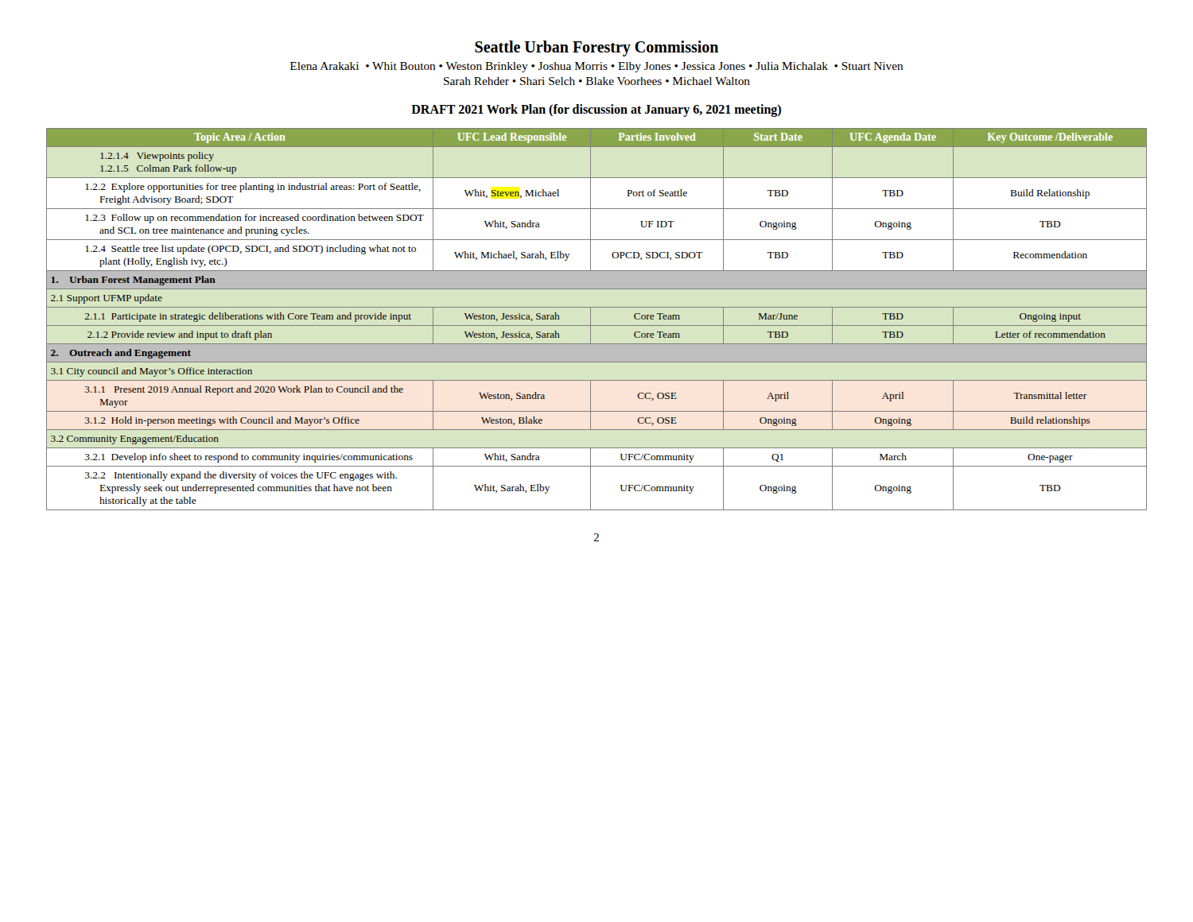Seattle Urban Forestry Commission
Elena Arakaki • Whit Bouton • Weston Brinkley • Joshua Morris • Elby Jones • Jessica Jones • Julia Michalak • Stuart Niven
Sarah Rehder • Shari Selch • Blake Voorhees • Michael Walton
DRAFT 2021 Work Plan (for discussion at January 6, 2021 meeting)
| Topic Area / Action | UFC Lead Responsible | Parties Involved | Start Date | UFC Agenda Date | Key Outcome /Deliverable |
| --- | --- | --- | --- | --- | --- |
| 1.2.1.4 Viewpoints policy 1.2.1.5 Colman Park follow-up | | | | | |
| 1.2.2 Explore opportunities for tree planting in industrial areas: Port of Seattle, Freight Advisory Board; SDOT | Whit, Steven , Michael | Port of Seattle | TBD | TBD | Build Relationship |
| 1.2.3 Follow up on recommendation for increased coordination between SDOT and SCL on tree maintenance and pruning cycles. | Whit, Sandra | UF IDT | Ongoing | Ongoing | TBD |
| 1.2.4 Seattle tree list update (OPCD, SDCI, and SDOT) including what not to plant (Holly, English ivy, etc.) | Whit, Michael, Sarah, Elby | OPCD, SDCI, SDOT | TBD | TBD | Recommendation |
| 1. Urban Forest Management Plan |
| 2.1 Support UFMP update |
| 2.1.1 Participate in strategic deliberations with Core Team and provide input | Weston, Jessica, Sarah | Core Team | Mar/June | TBD | Ongoing input |
| 2.1.2 Provide review and input to draft plan | Weston, Jessica, Sarah | Core Team | TBD | TBD | Letter of recommendation |
| 2. Outreach and Engagement |
| 3.1 City council and Mayor’s Office interaction |
| 3.1.1 Present 2019 Annual Report and 2020 Work Plan to Council and the Mayor | Weston, Sandra | CC, OSE | April | April | Transmittal letter |
| 3.1.2 Hold in-person meetings with Council and Mayor’s Office | Weston, Blake | CC, OSE | Ongoing | Ongoing | Build relationships |
| 3.2 Community Engagement/Education |
| 3.2.1 Develop info sheet to respond to community inquiries/communications | Whit, Sandra | UFC/Community | Q1 | March | One-pager |
| 3.2.2 Intentionally expand the diversity of voices the UFC engages with. Expressly seek out underrepresented communities that have not been historically at the table | Whit, Sarah, Elby | UFC/Community | Ongoing | Ongoing | TBD |
2